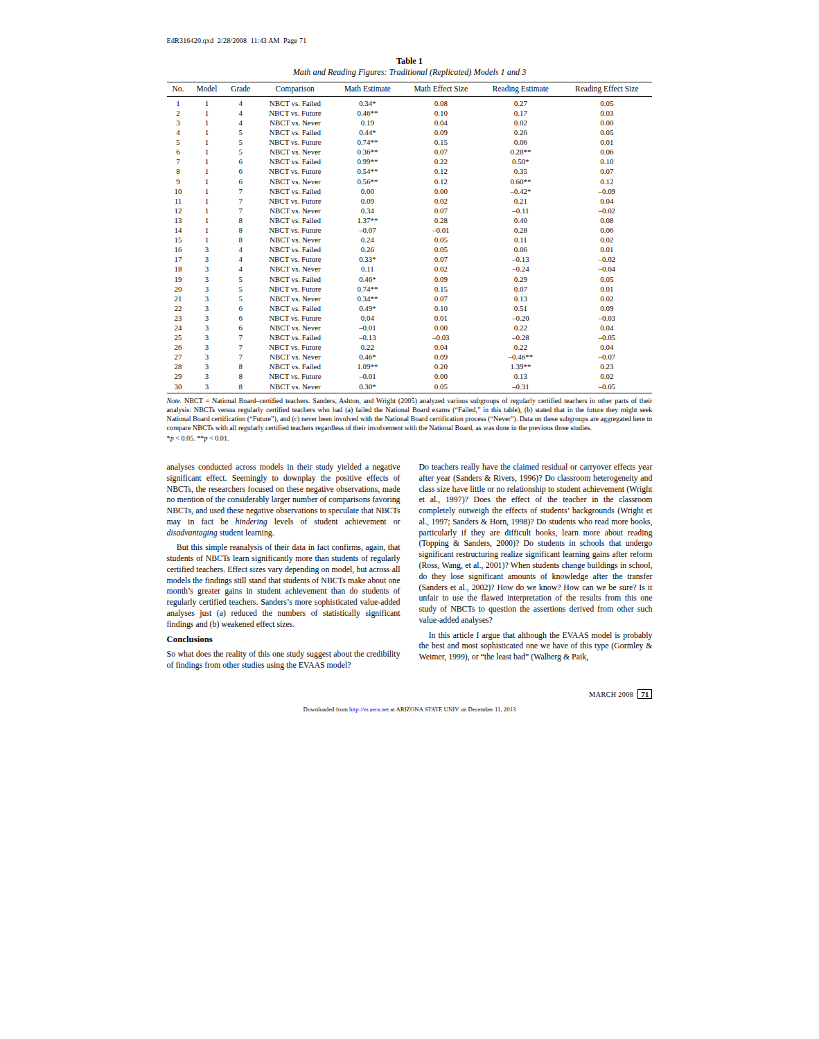EdR316420.qxd 2/28/2008 11:43 AM Page 71
Table 1 Math and Reading Figures: Traditional (Replicated) Models 1 and 3
| No. | Model | Grade | Comparison | Math Estimate | Math Effect Size | Reading Estimate | Reading Effect Size |
| --- | --- | --- | --- | --- | --- | --- | --- |
| 1 | 1 | 4 | NBCT vs. Failed | 0.34* | 0.08 | 0.27 | 0.05 |
| 2 | 1 | 4 | NBCT vs. Future | 0.46** | 0.10 | 0.17 | 0.03 |
| 3 | 1 | 4 | NBCT vs. Never | 0.19 | 0.04 | 0.02 | 0.00 |
| 4 | 1 | 5 | NBCT vs. Failed | 0.44* | 0.09 | 0.26 | 0.05 |
| 5 | 1 | 5 | NBCT vs. Future | 0.74** | 0.15 | 0.06 | 0.01 |
| 6 | 1 | 5 | NBCT vs. Never | 0.36** | 0.07 | 0.28** | 0.06 |
| 7 | 1 | 6 | NBCT vs. Failed | 0.99** | 0.22 | 0.50* | 0.10 |
| 8 | 1 | 6 | NBCT vs. Future | 0.54** | 0.12 | 0.35 | 0.07 |
| 9 | 1 | 6 | NBCT vs. Never | 0.56** | 0.12 | 0.60** | 0.12 |
| 10 | 1 | 7 | NBCT vs. Failed | 0.00 | 0.00 | –0.42* | –0.09 |
| 11 | 1 | 7 | NBCT vs. Future | 0.09 | 0.02 | 0.21 | 0.04 |
| 12 | 1 | 7 | NBCT vs. Never | 0.34 | 0.07 | –0.11 | –0.02 |
| 13 | 1 | 8 | NBCT vs. Failed | 1.37** | 0.28 | 0.40 | 0.08 |
| 14 | 1 | 8 | NBCT vs. Future | –0.07 | –0.01 | 0.28 | 0.06 |
| 15 | 1 | 8 | NBCT vs. Never | 0.24 | 0.05 | 0.11 | 0.02 |
| 16 | 3 | 4 | NBCT vs. Failed | 0.26 | 0.05 | 0.06 | 0.01 |
| 17 | 3 | 4 | NBCT vs. Future | 0.33* | 0.07 | –0.13 | –0.02 |
| 18 | 3 | 4 | NBCT vs. Never | 0.11 | 0.02 | –0.24 | –0.04 |
| 19 | 3 | 5 | NBCT vs. Failed | 0.46* | 0.09 | 0.29 | 0.05 |
| 20 | 3 | 5 | NBCT vs. Future | 0.74** | 0.15 | 0.07 | 0.01 |
| 21 | 3 | 5 | NBCT vs. Never | 0.34** | 0.07 | 0.13 | 0.02 |
| 22 | 3 | 6 | NBCT vs. Failed | 0.49* | 0.10 | 0.51 | 0.09 |
| 23 | 3 | 6 | NBCT vs. Future | 0.04 | 0.01 | –0.20 | –0.03 |
| 24 | 3 | 6 | NBCT vs. Never | –0.01 | 0.00 | 0.22 | 0.04 |
| 25 | 3 | 7 | NBCT vs. Failed | –0.13 | –0.03 | –0.28 | –0.05 |
| 26 | 3 | 7 | NBCT vs. Future | 0.22 | 0.04 | 0.22 | 0.04 |
| 27 | 3 | 7 | NBCT vs. Never | 0.46* | 0.09 | –0.46** | –0.07 |
| 28 | 3 | 8 | NBCT vs. Failed | 1.09** | 0.20 | 1.39** | 0.23 |
| 29 | 3 | 8 | NBCT vs. Future | –0.01 | 0.00 | 0.13 | 0.02 |
| 30 | 3 | 8 | NBCT vs. Never | 0.30* | 0.05 | –0.31 | –0.05 |
Note. NBCT = National Board–certified teachers. Sanders, Ashton, and Wright (2005) analyzed various subgroups of regularly certified teachers in other parts of their analysis: NBCTs versus regularly certified teachers who had (a) failed the National Board exams (“Failed,” in this table), (b) stated that in the future they might seek National Board certification (“Future”), and (c) never been involved with the National Board certification process (“Never”). Data on these subgroups are aggregated here to compare NBCTs with all regularly certified teachers regardless of their involvement with the National Board, as was done in the previous three studies.
*p < 0.05. **p < 0.01.
analyses conducted across models in their study yielded a negative significant effect. Seemingly to downplay the positive effects of NBCTs, the researchers focused on these negative observations, made no mention of the considerably larger number of comparisons favoring NBCTs, and used these negative observations to speculate that NBCTs may in fact be hindering levels of student achievement or disadvantaging student learning.
But this simple reanalysis of their data in fact confirms, again, that students of NBCTs learn significantly more than students of regularly certified teachers. Effect sizes vary depending on model, but across all models the findings still stand that students of NBCTs make about one month’s greater gains in student achievement than do students of regularly certified teachers. Sanders’s more sophisticated value-added analyses just (a) reduced the numbers of statistically significant findings and (b) weakened effect sizes.
Conclusions
So what does the reality of this one study suggest about the credibility of findings from other studies using the EVAAS model?
Do teachers really have the claimed residual or carryover effects year after year (Sanders & Rivers, 1996)? Do classroom heterogeneity and class size have little or no relationship to student achievement (Wright et al., 1997)? Does the effect of the teacher in the classroom completely outweigh the effects of students’ backgrounds (Wright et al., 1997; Sanders & Horn, 1998)? Do students who read more books, particularly if they are difficult books, learn more about reading (Topping & Sanders, 2000)? Do students in schools that undergo significant restructuring realize significant learning gains after reform (Ross, Wang, et al., 2001)? When students change buildings in school, do they lose significant amounts of knowledge after the transfer (Sanders et al., 2002)? How do we know? How can we be sure? Is it unfair to use the flawed interpretation of the results from this one study of NBCTs to question the assertions derived from other such value-added analyses?
In this article I argue that although the EVAAS model is probably the best and most sophisticated one we have of this type (Gormley & Weimer, 1999), or “the least bad” (Walberg & Paik,
MARCH 2008 71
Downloaded from http://er.aera.net at ARIZONA STATE UNIV on December 11, 2013